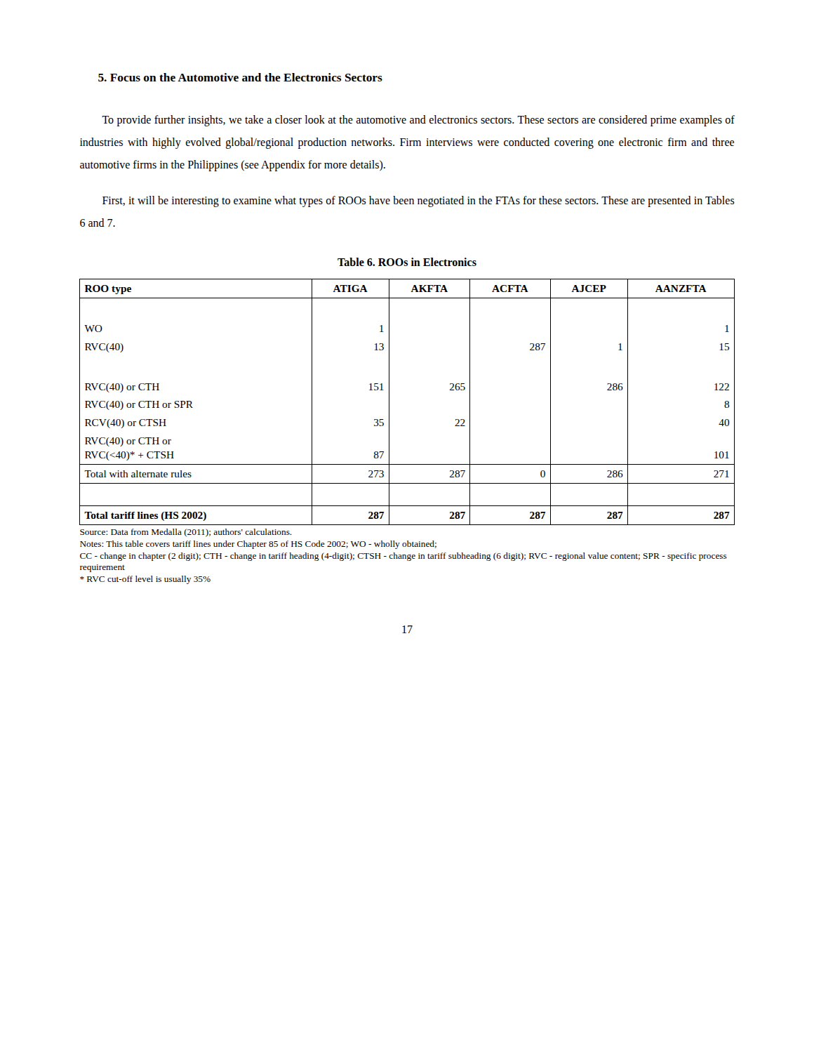5. Focus on the Automotive and the Electronics Sectors
To provide further insights, we take a closer look at the automotive and electronics sectors. These sectors are considered prime examples of industries with highly evolved global/regional production networks. Firm interviews were conducted covering one electronic firm and three automotive firms in the Philippines (see Appendix for more details).
First, it will be interesting to examine what types of ROOs have been negotiated in the FTAs for these sectors. These are presented in Tables 6 and 7.
Table 6. ROOs in Electronics
| ROO type | ATIGA | AKFTA | ACFTA | AJCEP | AANZFTA |
| --- | --- | --- | --- | --- | --- |
| WO | 1 | | | | 1 |
| RVC(40) | 13 | | 287 | 1 | 15 |
| RVC(40) or CTH | 151 | 265 | | 286 | 122 |
| RVC(40) or CTH or SPR | | | | | 8 |
| RCV(40) or CTSH | 35 | 22 | | | 40 |
| RVC(40) or CTH or RVC(<40)* + CTSH | 87 | | | | 101 |
| Total with alternate rules | 273 | 287 | 0 | 286 | 271 |
| Total tariff lines (HS 2002) | 287 | 287 | 287 | 287 | 287 |
Source: Data from Medalla (2011); authors' calculations.
Notes: This table covers tariff lines under Chapter 85 of HS Code 2002; WO - wholly obtained;
CC - change in chapter (2 digit); CTH - change in tariff heading (4-digit); CTSH - change in tariff subheading (6 digit); RVC - regional value content; SPR - specific process requirement
* RVC cut-off level is usually 35%
17